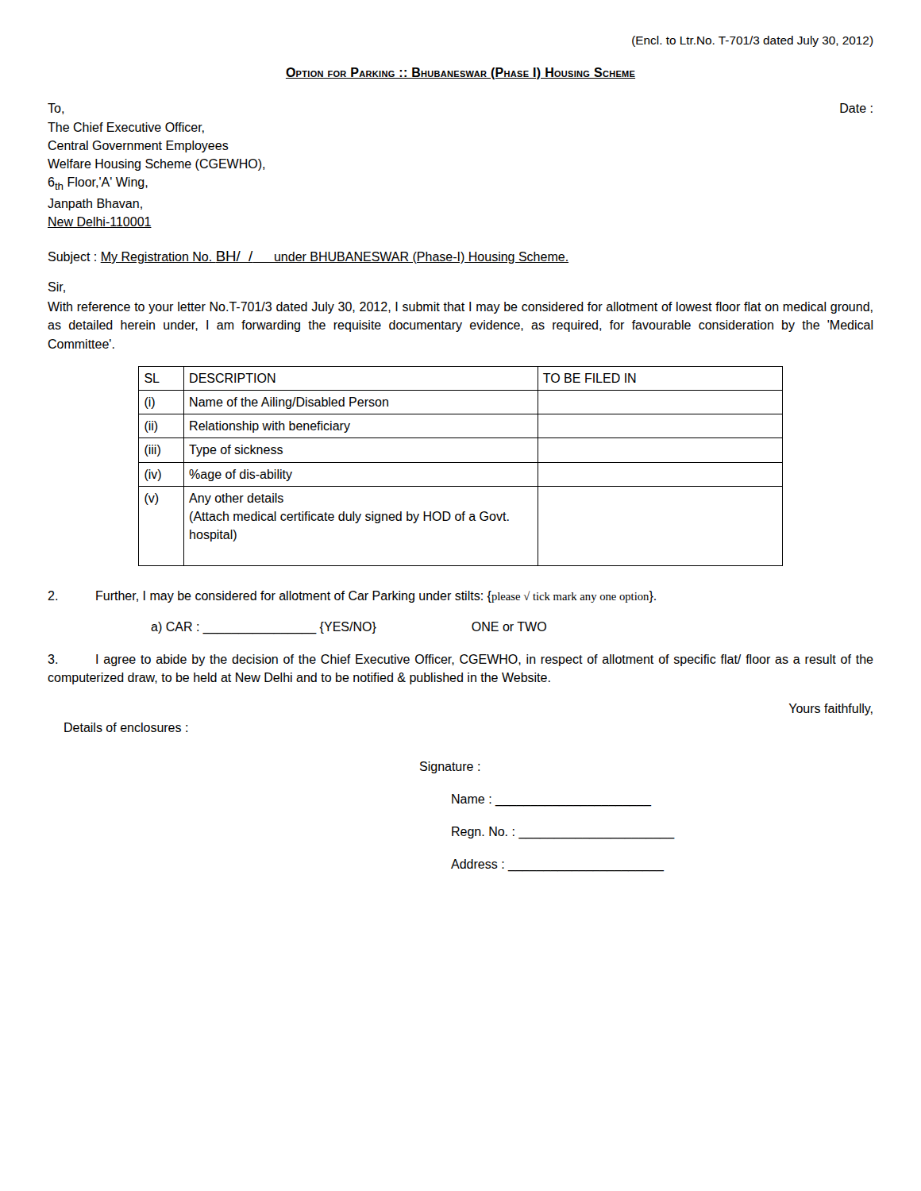(Encl. to Ltr.No. T-701/3 dated July 30, 2012)
Option for Parking :: Bhubaneswar (Phase I) Housing Scheme
Date :
To,
The Chief Executive Officer,
Central Government Employees
Welfare Housing Scheme (CGEWHO),
6th Floor,'A' Wing,
Janpath Bhavan,
New Delhi-110001
Subject : My Registration No. BH/ / under BHUBANESWAR (Phase-I) Housing Scheme.
Sir,
With reference to your letter No.T-701/3 dated July 30, 2012, I submit that I may be considered for allotment of lowest floor flat on medical ground, as detailed herein under, I am forwarding the requisite documentary evidence, as required, for favourable consideration by the 'Medical Committee'.
| SL | DESCRIPTION | TO BE FILED IN |
| (i) | Name of the Ailing/Disabled Person | |
| (ii) | Relationship with beneficiary | |
| (iii) | Type of sickness | |
| (iv) | %age of dis-ability | |
| (v) | Any other details (Attach medical certificate duly signed by HOD of a Govt. hospital) | |
2. Further, I may be considered for allotment of Car Parking under stilts: {please √ tick mark any one option}.
a) CAR : ________________ {YES/NO} ONE or TWO
3. I agree to abide by the decision of the Chief Executive Officer, CGEWHO, in respect of allotment of specific flat/ floor as a result of the computerized draw, to be held at New Delhi and to be notified & published in the Website.
Yours faithfully,
Details of enclosures :
Signature :
Name : ______________________
Regn. No. : ______________________
Address : ______________________